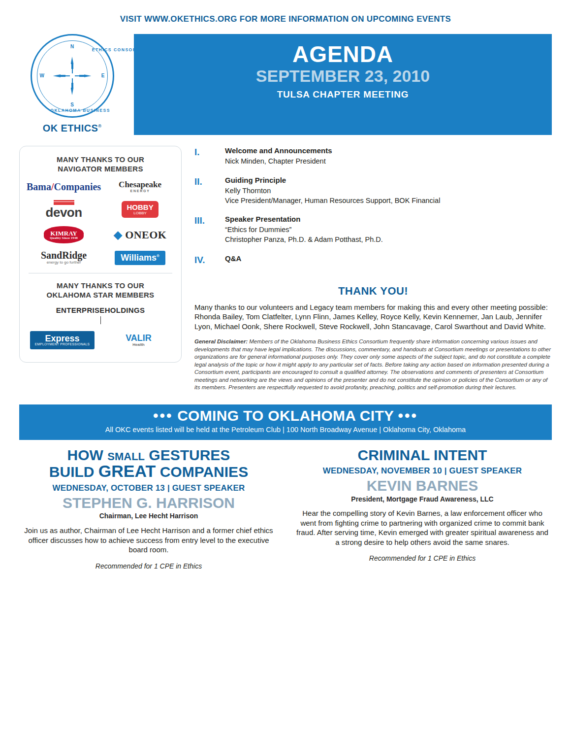VISIT WWW.OKETHICS.ORG FOR MORE INFORMATION ON UPCOMING EVENTS
OKLAHOMA BUSINESS ETHICS CONSORTIUM
N
S
E
W
OK ETHICS®
AGENDA
SEPTEMBER 23, 2010
TULSA CHAPTER MEETING
MANY THANKS TO OUR
NAVIGATOR MEMBERS
Bama/Companies
ChesapeakeENERGY
devon
HOBBYLOBBY
KIMRAYQuality Since 1948
◆ ONEOK
SandRidgeenergy to go further
Williams®
MANY THANKS TO OUR
OKLAHOMA STAR MEMBERS
ENTERPRISEHOLDINGS
ExpressEMPLOYMENT PROFESSIONALS
VALIRHealth
| I. | Welcome and Announcements Nick Minden, Chapter President |
| II. | Guiding Principle Kelly Thornton Vice President/Manager, Human Resources Support, BOK Financial |
| III. | Speaker Presentation “Ethics for Dummies” Christopher Panza, Ph.D. & Adam Potthast, Ph.D. |
| IV. | Q&A |
THANK YOU!
Many thanks to our volunteers and Legacy team members for making this and every other meeting possible: Rhonda Bailey, Tom Clatfelter, Lynn Flinn, James Kelley, Royce Kelly, Kevin Kennemer, Jan Laub, Jennifer Lyon, Michael Oonk, Shere Rockwell, Steve Rockwell, John Stancavage, Carol Swarthout and David White.
General Disclaimer: Members of the Oklahoma Business Ethics Consortium frequently share information concerning various issues and developments that may have legal implications. The discussions, commentary, and handouts at Consortium meetings or presentations to other organizations are for general informational purposes only. They cover only some aspects of the subject topic, and do not constitute a complete legal analysis of the topic or how it might apply to any particular set of facts. Before taking any action based on information presented during a Consortium event, participants are encouraged to consult a qualified attorney. The observations and comments of presenters at Consortium meetings and networking are the views and opinions of the presenter and do not constitute the opinion or policies of the Consortium or any of its members. Presenters are respectfully requested to avoid profanity, preaching, politics and self-promotion during their lectures.
••• COMING TO OKLAHOMA CITY •••
All OKC events listed will be held at the Petroleum Club | 100 North Broadway Avenue | Oklahoma City, Oklahoma
HOW SMALL GESTURES
BUILD GREAT COMPANIES
WEDNESDAY, OCTOBER 13 | GUEST SPEAKER
STEPHEN G. HARRISON
Chairman, Lee Hecht Harrison
Join us as author, Chairman of Lee Hecht Harrison and a former chief ethics officer discusses how to achieve success from entry level to the executive board room.
Recommended for 1 CPE in Ethics
CRIMINAL INTENT
WEDNESDAY, NOVEMBER 10 | GUEST SPEAKER
KEVIN BARNES
President, Mortgage Fraud Awareness, LLC
Hear the compelling story of Kevin Barnes, a law enforcement officer who went from fighting crime to partnering with organized crime to commit bank fraud. After serving time, Kevin emerged with greater spiritual awareness and a strong desire to help others avoid the same snares.
Recommended for 1 CPE in Ethics